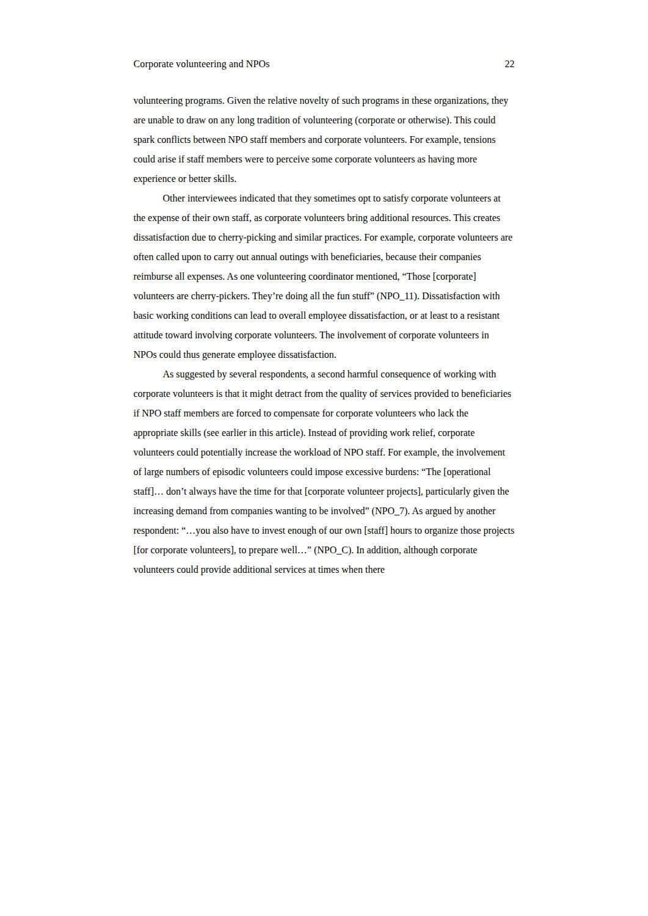Corporate volunteering and NPOs 22
volunteering programs. Given the relative novelty of such programs in these organizations, they are unable to draw on any long tradition of volunteering (corporate or otherwise). This could spark conflicts between NPO staff members and corporate volunteers. For example, tensions could arise if staff members were to perceive some corporate volunteers as having more experience or better skills.
Other interviewees indicated that they sometimes opt to satisfy corporate volunteers at the expense of their own staff, as corporate volunteers bring additional resources. This creates dissatisfaction due to cherry-picking and similar practices. For example, corporate volunteers are often called upon to carry out annual outings with beneficiaries, because their companies reimburse all expenses. As one volunteering coordinator mentioned, “Those [corporate] volunteers are cherry-pickers. They’re doing all the fun stuff” (NPO_11). Dissatisfaction with basic working conditions can lead to overall employee dissatisfaction, or at least to a resistant attitude toward involving corporate volunteers. The involvement of corporate volunteers in NPOs could thus generate employee dissatisfaction.
As suggested by several respondents, a second harmful consequence of working with corporate volunteers is that it might detract from the quality of services provided to beneficiaries if NPO staff members are forced to compensate for corporate volunteers who lack the appropriate skills (see earlier in this article). Instead of providing work relief, corporate volunteers could potentially increase the workload of NPO staff. For example, the involvement of large numbers of episodic volunteers could impose excessive burdens: “The [operational staff]… don’t always have the time for that [corporate volunteer projects], particularly given the increasing demand from companies wanting to be involved” (NPO_7). As argued by another respondent: “…you also have to invest enough of our own [staff] hours to organize those projects [for corporate volunteers], to prepare well…” (NPO_C). In addition, although corporate volunteers could provide additional services at times when there